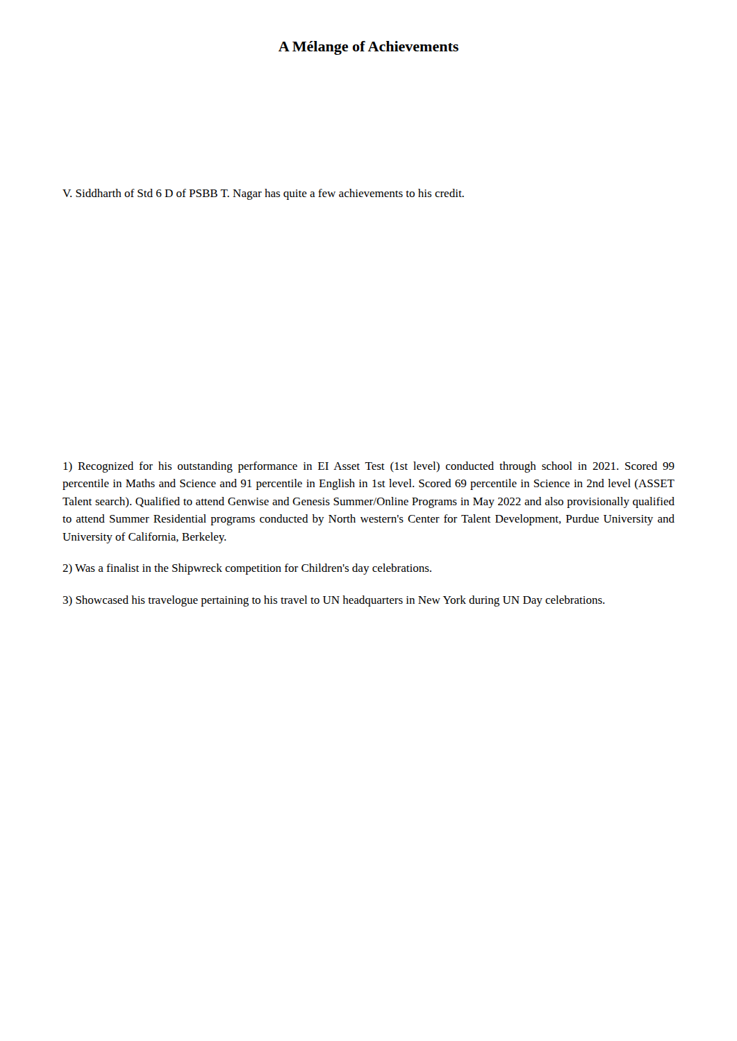A Mélange of Achievements
V. Siddharth of Std 6 D of PSBB T. Nagar has quite a few achievements to his credit.
1) Recognized for his outstanding performance in EI Asset Test (1st level) conducted through school in 2021. Scored 99 percentile in Maths and Science and 91 percentile in English in 1st level. Scored 69 percentile in Science in 2nd level (ASSET Talent search). Qualified to attend Genwise and Genesis Summer/Online Programs in May 2022 and also provisionally qualified to attend Summer Residential programs conducted by North western's Center for Talent Development, Purdue University and University of California, Berkeley.
2) Was a finalist in the Shipwreck competition for Children's day celebrations.
3) Showcased his travelogue pertaining to his travel to UN headquarters in New York during UN Day celebrations.